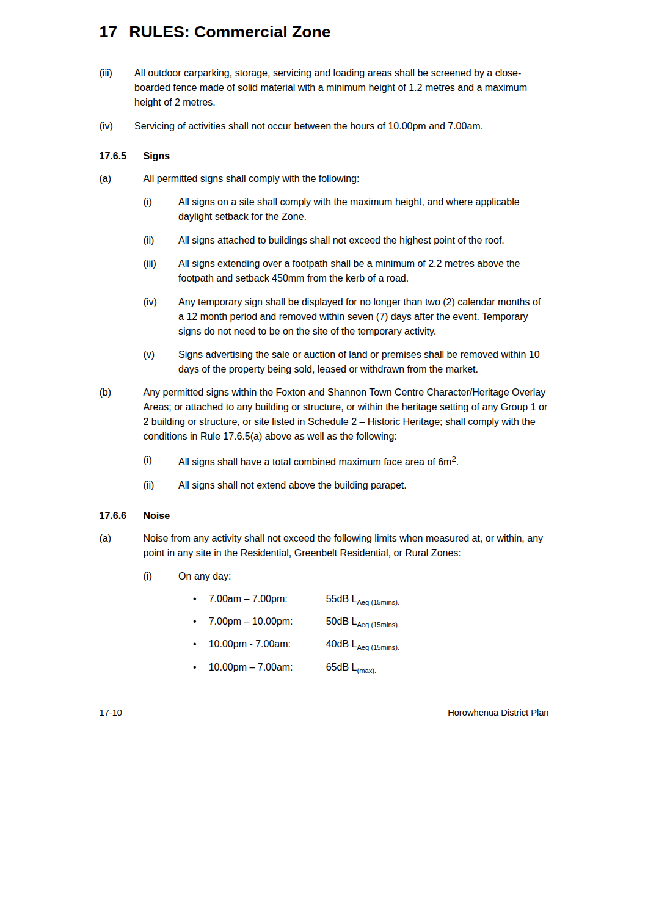17
RULES: Commercial Zone
(iii) All outdoor carparking, storage, servicing and loading areas shall be screened by a close-boarded fence made of solid material with a minimum height of 1.2 metres and a maximum height of 2 metres.
(iv) Servicing of activities shall not occur between the hours of 10.00pm and 7.00am.
17.6.5 Signs
(a) All permitted signs shall comply with the following:
(i) All signs on a site shall comply with the maximum height, and where applicable daylight setback for the Zone.
(ii) All signs attached to buildings shall not exceed the highest point of the roof.
(iii) All signs extending over a footpath shall be a minimum of 2.2 metres above the footpath and setback 450mm from the kerb of a road.
(iv) Any temporary sign shall be displayed for no longer than two (2) calendar months of a 12 month period and removed within seven (7) days after the event. Temporary signs do not need to be on the site of the temporary activity.
(v) Signs advertising the sale or auction of land or premises shall be removed within 10 days of the property being sold, leased or withdrawn from the market.
(b) Any permitted signs within the Foxton and Shannon Town Centre Character/Heritage Overlay Areas; or attached to any building or structure, or within the heritage setting of any Group 1 or 2 building or structure, or site listed in Schedule 2 – Historic Heritage; shall comply with the conditions in Rule 17.6.5(a) above as well as the following:
(i) All signs shall have a total combined maximum face area of 6m2.
(ii) All signs shall not extend above the building parapet.
17.6.6 Noise
(a) Noise from any activity shall not exceed the following limits when measured at, or within, any point in any site in the Residential, Greenbelt Residential, or Rural Zones:
(i) On any day:
7.00am – 7.00pm: 55dB LAeq (15mins).
7.00pm – 10.00pm: 50dB LAeq (15mins).
10.00pm - 7.00am: 40dB LAeq (15mins).
10.00pm – 7.00am: 65dB L(max).
17-10 Horowhenua District Plan